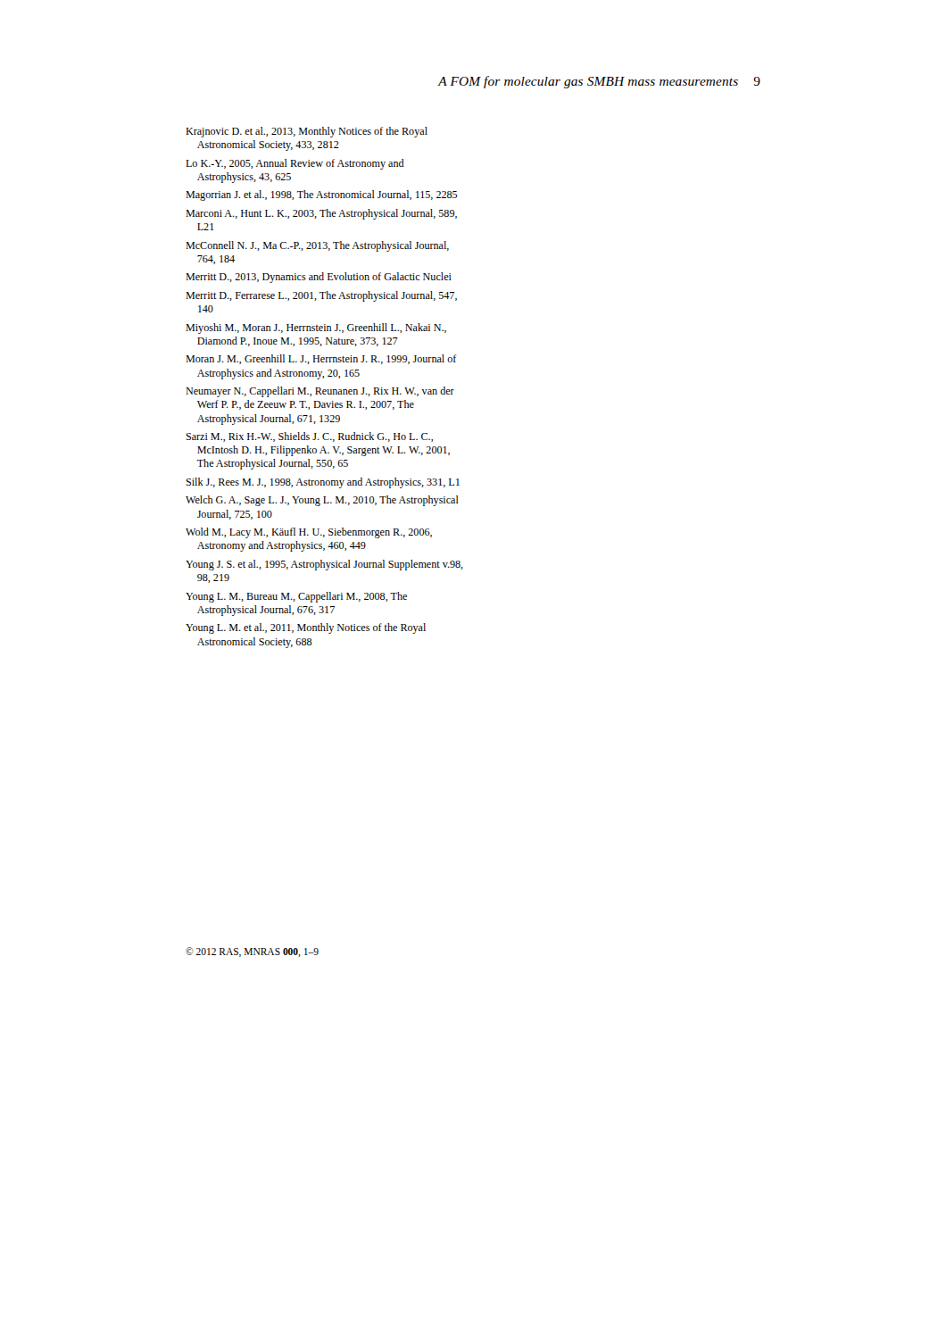A FOM for molecular gas SMBH mass measurements9
Krajnovic D. et al., 2013, Monthly Notices of the Royal Astronomical Society, 433, 2812
Lo K.-Y., 2005, Annual Review of Astronomy and Astrophysics, 43, 625
Magorrian J. et al., 1998, The Astronomical Journal, 115, 2285
Marconi A., Hunt L. K., 2003, The Astrophysical Journal, 589, L21
McConnell N. J., Ma C.-P., 2013, The Astrophysical Journal, 764, 184
Merritt D., 2013, Dynamics and Evolution of Galactic Nuclei
Merritt D., Ferrarese L., 2001, The Astrophysical Journal, 547, 140
Miyoshi M., Moran J., Herrnstein J., Greenhill L., Nakai N., Diamond P., Inoue M., 1995, Nature, 373, 127
Moran J. M., Greenhill L. J., Herrnstein J. R., 1999, Journal of Astrophysics and Astronomy, 20, 165
Neumayer N., Cappellari M., Reunanen J., Rix H. W., van der Werf P. P., de Zeeuw P. T., Davies R. I., 2007, The Astrophysical Journal, 671, 1329
Sarzi M., Rix H.-W., Shields J. C., Rudnick G., Ho L. C., McIntosh D. H., Filippenko A. V., Sargent W. L. W., 2001, The Astrophysical Journal, 550, 65
Silk J., Rees M. J., 1998, Astronomy and Astrophysics, 331, L1
Welch G. A., Sage L. J., Young L. M., 2010, The Astrophysical Journal, 725, 100
Wold M., Lacy M., Käufl H. U., Siebenmorgen R., 2006, Astronomy and Astrophysics, 460, 449
Young J. S. et al., 1995, Astrophysical Journal Supplement v.98, 98, 219
Young L. M., Bureau M., Cappellari M., 2008, The Astrophysical Journal, 676, 317
Young L. M. et al., 2011, Monthly Notices of the Royal Astronomical Society, 688
© 2012 RAS, MNRAS 000, 1–9